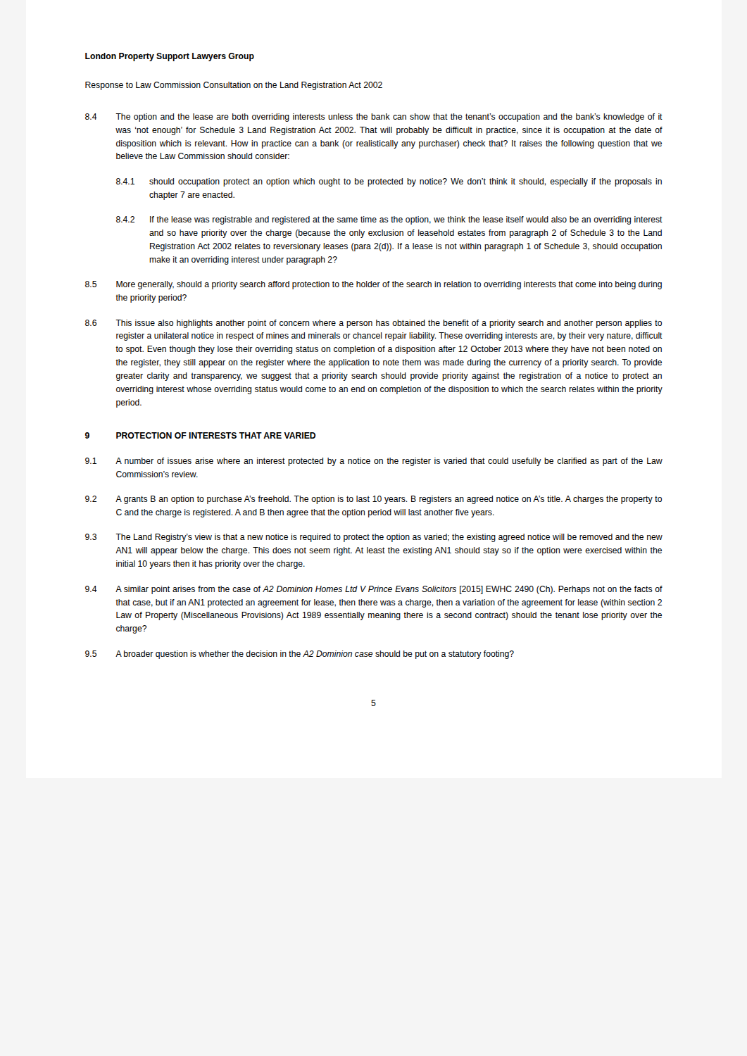London Property Support Lawyers Group
Response to Law Commission Consultation on the Land Registration Act 2002
8.4
The option and the lease are both overriding interests unless the bank can show that the tenant’s occupation and the bank’s knowledge of it was ‘not enough’ for Schedule 3 Land Registration Act 2002. That will probably be difficult in practice, since it is occupation at the date of disposition which is relevant. How in practice can a bank (or realistically any purchaser) check that? It raises the following question that we believe the Law Commission should consider:
8.4.1
should occupation protect an option which ought to be protected by notice? We don’t think it should, especially if the proposals in chapter 7 are enacted.
8.4.2
If the lease was registrable and registered at the same time as the option, we think the lease itself would also be an overriding interest and so have priority over the charge (because the only exclusion of leasehold estates from paragraph 2 of Schedule 3 to the Land Registration Act 2002 relates to reversionary leases (para 2(d)). If a lease is not within paragraph 1 of Schedule 3, should occupation make it an overriding interest under paragraph 2?
8.5
More generally, should a priority search afford protection to the holder of the search in relation to overriding interests that come into being during the priority period?
8.6
This issue also highlights another point of concern where a person has obtained the benefit of a priority search and another person applies to register a unilateral notice in respect of mines and minerals or chancel repair liability. These overriding interests are, by their very nature, difficult to spot. Even though they lose their overriding status on completion of a disposition after 12 October 2013 where they have not been noted on the register, they still appear on the register where the application to note them was made during the currency of a priority search. To provide greater clarity and transparency, we suggest that a priority search should provide priority against the registration of a notice to protect an overriding interest whose overriding status would come to an end on completion of the disposition to which the search relates within the priority period.
9
Protection of interests that are varied
9.1
A number of issues arise where an interest protected by a notice on the register is varied that could usefully be clarified as part of the Law Commission’s review.
9.2
A grants B an option to purchase A’s freehold. The option is to last 10 years. B registers an agreed notice on A’s title. A charges the property to C and the charge is registered. A and B then agree that the option period will last another five years.
9.3
The Land Registry’s view is that a new notice is required to protect the option as varied; the existing agreed notice will be removed and the new AN1 will appear below the charge. This does not seem right. At least the existing AN1 should stay so if the option were exercised within the initial 10 years then it has priority over the charge.
9.4
A similar point arises from the case of A2 Dominion Homes Ltd V Prince Evans Solicitors [2015] EWHC 2490 (Ch). Perhaps not on the facts of that case, but if an AN1 protected an agreement for lease, then there was a charge, then a variation of the agreement for lease (within section 2 Law of Property (Miscellaneous Provisions) Act 1989 essentially meaning there is a second contract) should the tenant lose priority over the charge?
9.5
A broader question is whether the decision in the A2 Dominion case should be put on a statutory footing?
5